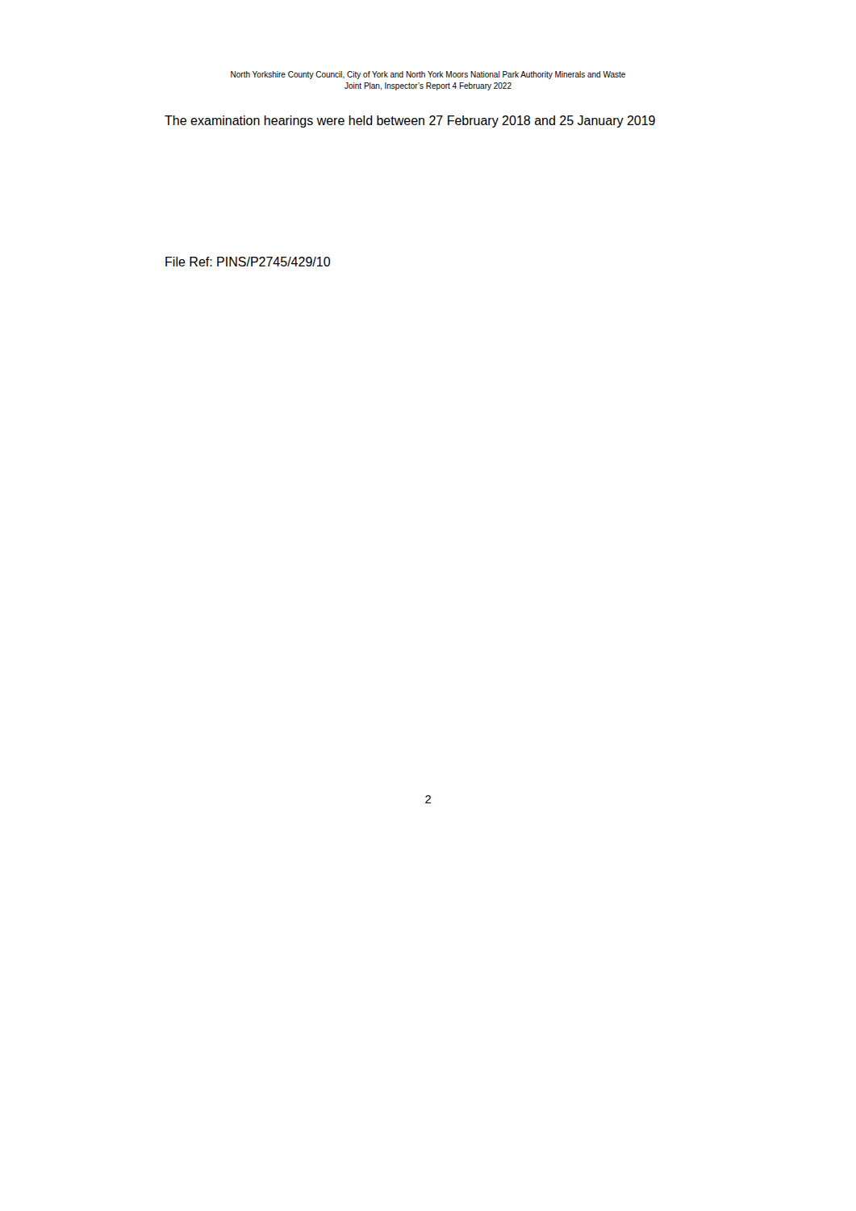North Yorkshire County Council, City of York and North York Moors National Park Authority Minerals and Waste
Joint Plan, Inspector’s Report 4 February 2022
The examination hearings were held between 27 February 2018 and 25 January 2019
File Ref: PINS/P2745/429/10
2